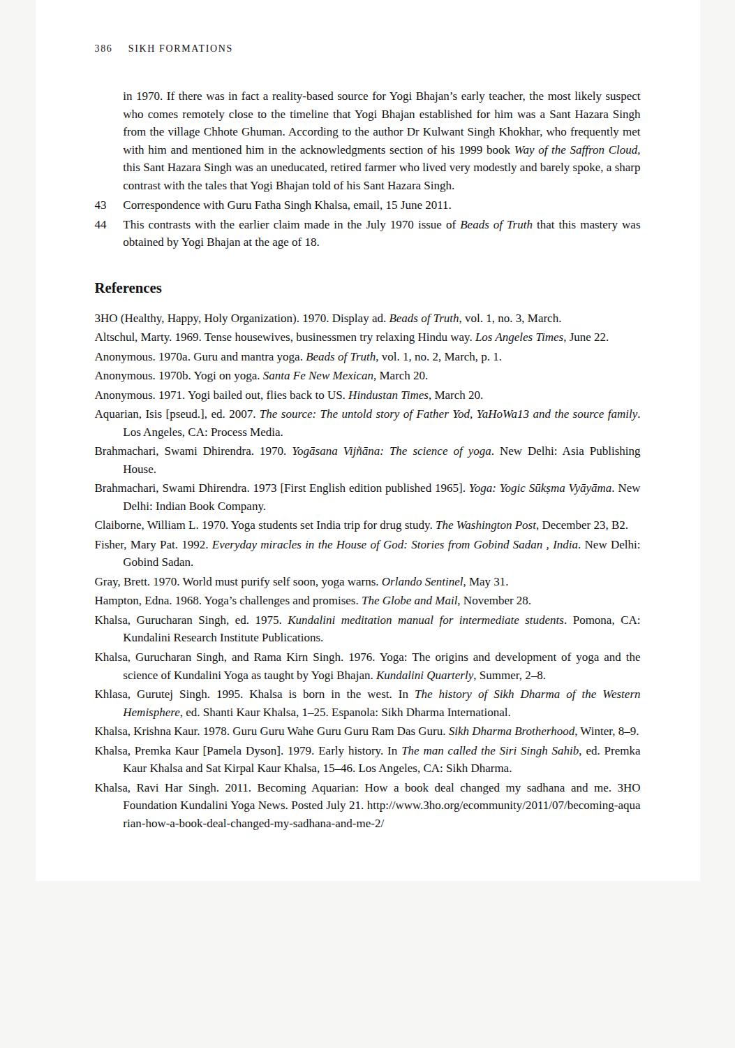386 SIKH FORMATIONS
in 1970. If there was in fact a reality-based source for Yogi Bhajan’s early teacher, the most likely suspect who comes remotely close to the timeline that Yogi Bhajan established for him was a Sant Hazara Singh from the village Chhote Ghuman. According to the author Dr Kulwant Singh Khokhar, who frequently met with him and mentioned him in the acknowledgments section of his 1999 book Way of the Saffron Cloud, this Sant Hazara Singh was an uneducated, retired farmer who lived very modestly and barely spoke, a sharp contrast with the tales that Yogi Bhajan told of his Sant Hazara Singh.
43
Correspondence with Guru Fatha Singh Khalsa, email, 15 June 2011.
44
This contrasts with the earlier claim made in the July 1970 issue of Beads of Truth that this mastery was obtained by Yogi Bhajan at the age of 18.
References
3HO (Healthy, Happy, Holy Organization). 1970. Display ad. Beads of Truth, vol. 1, no. 3, March.
Altschul, Marty. 1969. Tense housewives, businessmen try relaxing Hindu way. Los Angeles Times, June 22.
Anonymous. 1970a. Guru and mantra yoga. Beads of Truth, vol. 1, no. 2, March, p. 1.
Anonymous. 1970b. Yogi on yoga. Santa Fe New Mexican, March 20.
Anonymous. 1971. Yogi bailed out, flies back to US. Hindustan Times, March 20.
Aquarian, Isis [pseud.], ed. 2007. The source: The untold story of Father Yod, YaHoWa13 and the source family. Los Angeles, CA: Process Media.
Brahmachari, Swami Dhirendra. 1970. Yogāsana Vijñāna: The science of yoga. New Delhi: Asia Publishing House.
Brahmachari, Swami Dhirendra. 1973 [First English edition published 1965]. Yoga: Yogic Sūkṣma Vyāyāma. New Delhi: Indian Book Company.
Claiborne, William L. 1970. Yoga students set India trip for drug study. The Washington Post, December 23, B2.
Fisher, Mary Pat. 1992. Everyday miracles in the House of God: Stories from Gobind Sadan , India. New Delhi: Gobind Sadan.
Gray, Brett. 1970. World must purify self soon, yoga warns. Orlando Sentinel, May 31.
Hampton, Edna. 1968. Yoga’s challenges and promises. The Globe and Mail, November 28.
Khalsa, Gurucharan Singh, ed. 1975. Kundalini meditation manual for intermediate students. Pomona, CA: Kundalini Research Institute Publications.
Khalsa, Gurucharan Singh, and Rama Kirn Singh. 1976. Yoga: The origins and development of yoga and the science of Kundalini Yoga as taught by Yogi Bhajan. Kundalini Quarterly, Summer, 2–8.
Khlasa, Gurutej Singh. 1995. Khalsa is born in the west. In The history of Sikh Dharma of the Western Hemisphere, ed. Shanti Kaur Khalsa, 1–25. Espanola: Sikh Dharma International.
Khalsa, Krishna Kaur. 1978. Guru Guru Wahe Guru Guru Ram Das Guru. Sikh Dharma Brotherhood, Winter, 8–9.
Khalsa, Premka Kaur [Pamela Dyson]. 1979. Early history. In The man called the Siri Singh Sahib, ed. Premka Kaur Khalsa and Sat Kirpal Kaur Khalsa, 15–46. Los Angeles, CA: Sikh Dharma.
Khalsa, Ravi Har Singh. 2011. Becoming Aquarian: How a book deal changed my sadhana and me. 3HO Foundation Kundalini Yoga News. Posted July 21. http://www.3ho.org/ecommunity/2011/07/becoming-aquarian-how-a-book-deal-changed-my-sadhana-and-me-2/